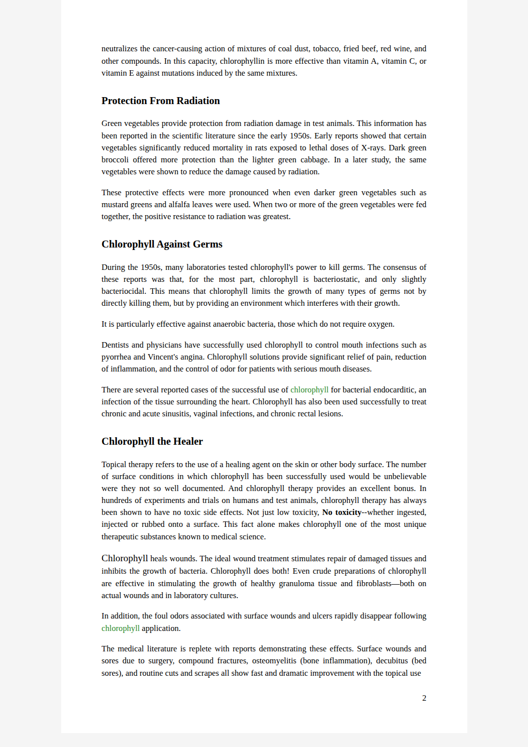neutralizes the cancer-causing action of mixtures of coal dust, tobacco, fried beef, red wine, and other compounds. In this capacity, chlorophyllin is more effective than vitamin A, vitamin C, or vitamin E against mutations induced by the same mixtures.
Protection From Radiation
Green vegetables provide protection from radiation damage in test animals. This information has been reported in the scientific literature since the early 1950s. Early reports showed that certain vegetables significantly reduced mortality in rats exposed to lethal doses of X-rays. Dark green broccoli offered more protection than the lighter green cabbage. In a later study, the same vegetables were shown to reduce the damage caused by radiation.
These protective effects were more pronounced when even darker green vegetables such as mustard greens and alfalfa leaves were used. When two or more of the green vegetables were fed together, the positive resistance to radiation was greatest.
Chlorophyll Against Germs
During the 1950s, many laboratories tested chlorophyll's power to kill germs. The consensus of these reports was that, for the most part, chlorophyll is bacteriostatic, and only slightly bacteriocidal. This means that chlorophyll limits the growth of many types of germs not by directly killing them, but by providing an environment which interferes with their growth.
It is particularly effective against anaerobic bacteria, those which do not require oxygen.
Dentists and physicians have successfully used chlorophyll to control mouth infections such as pyorrhea and Vincent's angina. Chlorophyll solutions provide significant relief of pain, reduction of inflammation, and the control of odor for patients with serious mouth diseases.
There are several reported cases of the successful use of chlorophyll for bacterial endocarditic, an infection of the tissue surrounding the heart. Chlorophyll has also been used successfully to treat chronic and acute sinusitis, vaginal infections, and chronic rectal lesions.
Chlorophyll the Healer
Topical therapy refers to the use of a healing agent on the skin or other body surface. The number of surface conditions in which chlorophyll has been successfully used would be unbelievable were they not so well documented. And chlorophyll therapy provides an excellent bonus. In hundreds of experiments and trials on humans and test animals, chlorophyll therapy has always been shown to have no toxic side effects. Not just low toxicity, No toxicity--whether ingested, injected or rubbed onto a surface. This fact alone makes chlorophyll one of the most unique therapeutic substances known to medical science.
Chlorophyll heals wounds. The ideal wound treatment stimulates repair of damaged tissues and inhibits the growth of bacteria. Chlorophyll does both! Even crude preparations of chlorophyll are effective in stimulating the growth of healthy granuloma tissue and fibroblasts—both on actual wounds and in laboratory cultures.
In addition, the foul odors associated with surface wounds and ulcers rapidly disappear following chlorophyll application.
The medical literature is replete with reports demonstrating these effects. Surface wounds and sores due to surgery, compound fractures, osteomyelitis (bone inflammation), decubitus (bed sores), and routine cuts and scrapes all show fast and dramatic improvement with the topical use
2